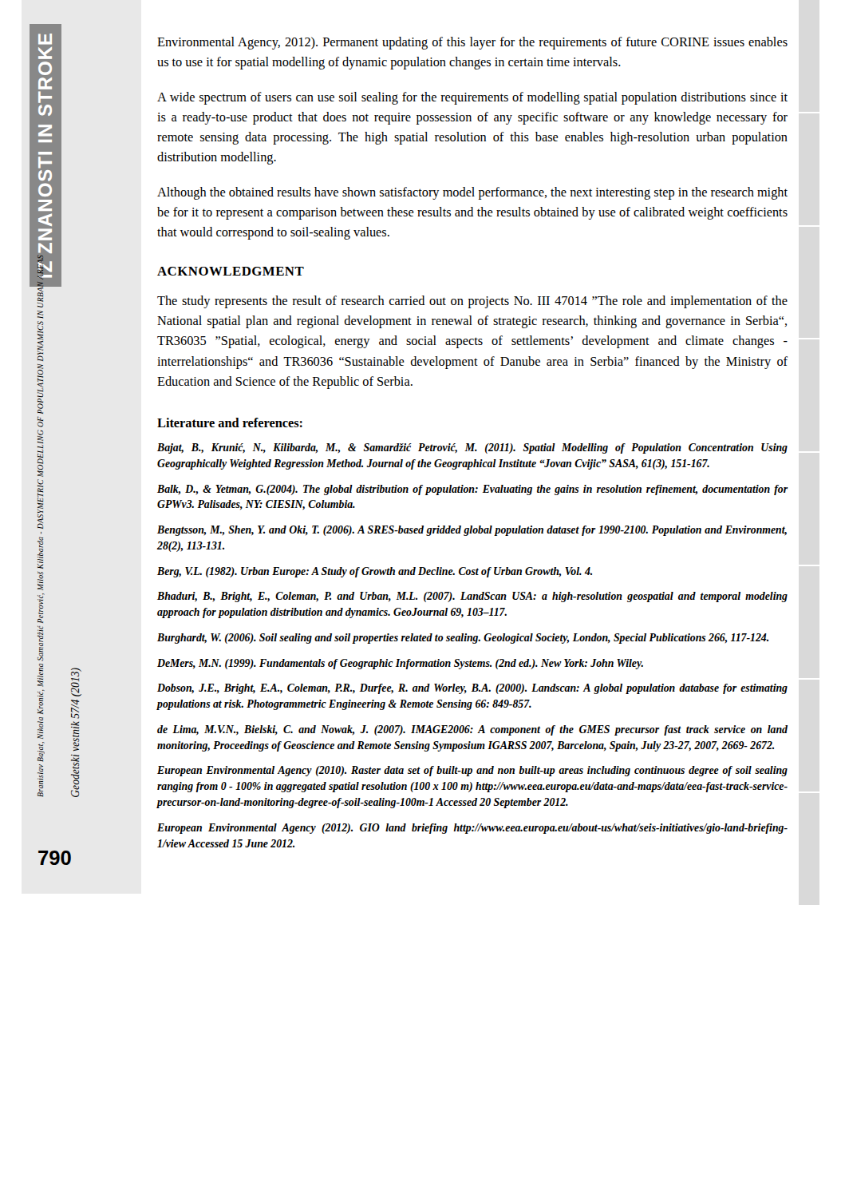IZ ZNANOSTI IN STROKE
Branislav Bajat, Nikola Kronić, Milena Samardžić Petrović, Miloš Kilibarda - DASYMETRIC MODELLING OF POPULATION DYNAMICS IN URBAN AREAS
Geodetski vestnik 57/4 (2013)
790
Environmental Agency, 2012). Permanent updating of this layer for the requirements of future CORINE issues enables us to use it for spatial modelling of dynamic population changes in certain time intervals.
A wide spectrum of users can use soil sealing for the requirements of modelling spatial population distributions since it is a ready-to-use product that does not require possession of any specific software or any knowledge necessary for remote sensing data processing. The high spatial resolution of this base enables high-resolution urban population distribution modelling.
Although the obtained results have shown satisfactory model performance, the next interesting step in the research might be for it to represent a comparison between these results and the results obtained by use of calibrated weight coefficients that would correspond to soil-sealing values.
ACKNOWLEDGMENT
The study represents the result of research carried out on projects No. III 47014 ”The role and implementation of the National spatial plan and regional development in renewal of strategic research, thinking and governance in Serbia“, TR36035 ”Spatial, ecological, energy and social aspects of settlements’ development and climate changes - interrelationships“ and TR36036 “Sustainable development of Danube area in Serbia” financed by the Ministry of Education and Science of the Republic of Serbia.
Literature and references:
Bajat, B., Krunić, N., Kilibarda, M., & Samardžić Petrović, M. (2011). Spatial Modelling of Population Concentration Using Geographically Weighted Regression Method. Journal of the Geographical Institute “Jovan Cvijic” SASA, 61(3), 151-167.
Balk, D., & Yetman, G.(2004). The global distribution of population: Evaluating the gains in resolution refinement, documentation for GPWv3. Palisades, NY: CIESIN, Columbia.
Bengtsson, M., Shen, Y. and Oki, T. (2006). A SRES-based gridded global population dataset for 1990-2100. Population and Environment, 28(2), 113-131.
Berg, V.L. (1982). Urban Europe: A Study of Growth and Decline. Cost of Urban Growth, Vol. 4.
Bhaduri, B., Bright, E., Coleman, P. and Urban, M.L. (2007). LandScan USA: a high-resolution geospatial and temporal modeling approach for population distribution and dynamics. GeoJournal 69, 103–117.
Burghardt, W. (2006). Soil sealing and soil properties related to sealing. Geological Society, London, Special Publications 266, 117-124.
DeMers, M.N. (1999). Fundamentals of Geographic Information Systems. (2nd ed.). New York: John Wiley.
Dobson, J.E., Bright, E.A., Coleman, P.R., Durfee, R. and Worley, B.A. (2000). Landscan: A global population database for estimating populations at risk. Photogrammetric Engineering & Remote Sensing 66: 849-857.
de Lima, M.V.N., Bielski, C. and Nowak, J. (2007). IMAGE2006: A component of the GMES precursor fast track service on land monitoring, Proceedings of Geoscience and Remote Sensing Symposium IGARSS 2007, Barcelona, Spain, July 23-27, 2007, 2669- 2672.
European Environmental Agency (2010). Raster data set of built-up and non built-up areas including continuous degree of soil sealing ranging from 0 - 100% in aggregated spatial resolution (100 x 100 m) http://www.eea.europa.eu/data-and-maps/data/eea-fast-track-service-precursor-on-land-monitoring-degree-of-soil-sealing-100m-1 Accessed 20 September 2012.
European Environmental Agency (2012). GIO land briefing http://www.eea.europa.eu/about-us/what/seis-initiatives/gio-land-briefing-1/view Accessed 15 June 2012.